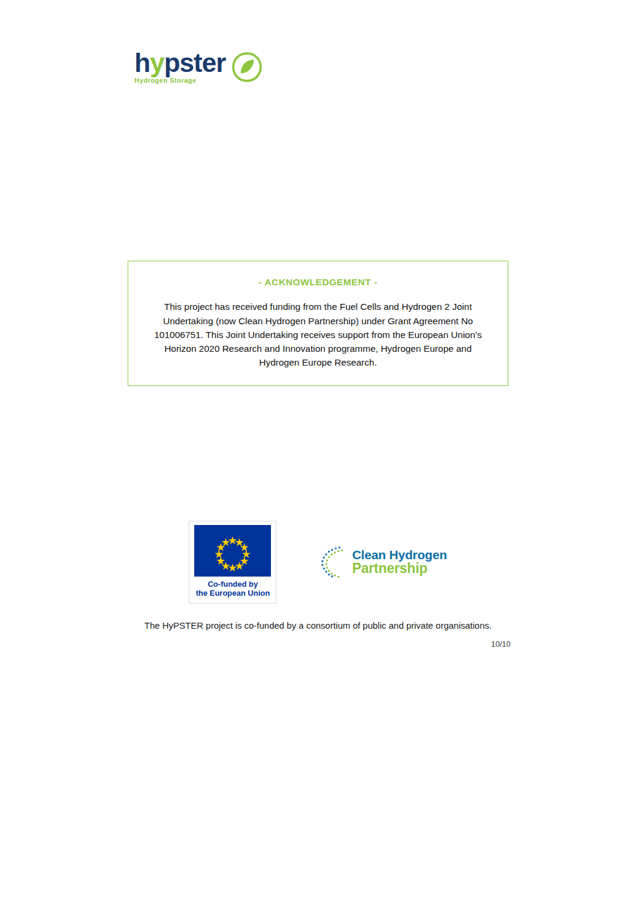hypster
Hydrogen Storage
- ACKNOWLEDGEMENT -
This project has received funding from the Fuel Cells and Hydrogen 2 Joint Undertaking (now Clean Hydrogen Partnership) under Grant Agreement No 101006751. This Joint Undertaking receives support from the European Union’s Horizon 2020 Research and Innovation programme, Hydrogen Europe and Hydrogen Europe Research.
Co-funded by
the European Union
Clean Hydrogen
Partnership
The HyPSTER project is co-funded by a consortium of public and private organisations.
10/10